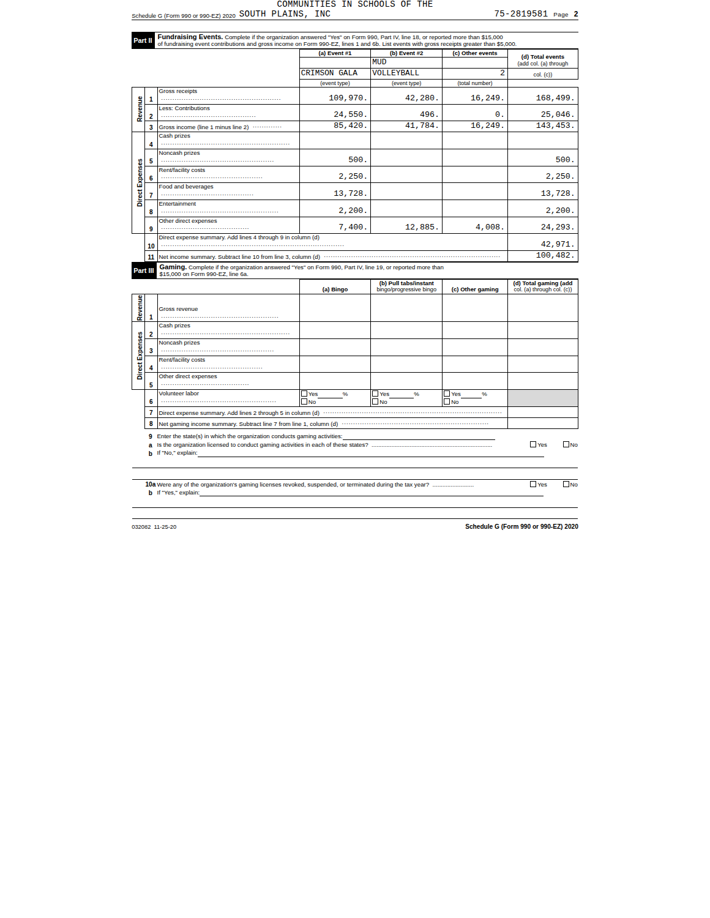COMMUNITIES IN SCHOOLS OF THE
Schedule G (Form 990 or 990-EZ) 2020
SOUTH PLAINS, INC
75-2819581 Page 2
Part II
Fundraising Events. Complete if the organization answered "Yes" on Form 990, Part IV, line 18, or reported more than $15,000
of fundraising event contributions and gross income on Form 990-EZ, lines 1 and 6b. List events with gross receipts greater than $5,000.
| | | | (a) Event #1 | (b) Event #2 | (c) Other events | (d) Total events (add col. (a) through |
| | | MUD | |
| | CRIMSON GALA | VOLLEYBALL | 2 | col. (c)) |
| | (event type) | (event type) | (total number) | |
| Revenue | 1 | Gross receipts ..................................................... | 109,970. | 42,280. | 16,249. | 168,499. |
| 2 | Less: Contributions .......................................... | 24,550. | 496. | 0. | 25,046. |
| 3 | Gross income (line 1 minus line 2) ............. | 85,420. | 41,784. | 16,249. | 143,453. |
| Direct Expenses | 4 | Cash prizes ......................................................... | | | | |
| 5 | Noncash prizes .................................................. | 500. | | | 500. |
| 6 | Rent/facility costs ............................................. | 2,250. | | | 2,250. |
| 7 | Food and beverages ......................................... | 13,728. | | | 13,728. |
| 8 | Entertainment .................................................... | 2,200. | | | 2,200. |
| 9 | Other direct expenses ....................................... | 7,400. | 12,885. | 4,008. | 24,293. |
| | 10 | Direct expense summary. Add lines 4 through 9 in column (d) ................................................................................. | 42,971. |
| | 11 | Net income summary. Subtract line 10 from line 3, column (d) .............................................................................. | 100,482. |
Part III
Gaming. Complete if the organization answered "Yes" on Form 990, Part IV, line 19, or reported more than
$15,000 on Form 990-EZ, line 6a.
| | | | (a) Bingo | (b) Pull tabs/instant bingo/progressive bingo | (c) Other gaming | (d) Total gaming (add col. (a) through col. (c)) |
| Revenue | 1 | Gross revenue .................................................... | | | | |
| Direct Expenses | 2 | Cash prizes ......................................................... | | | | |
| 3 | Noncash prizes .................................................. | | | | |
| 4 | Rent/facility costs ............................................. | | | | |
| 5 | Other direct expenses ....................................... | | | | |
| | 6 | Volunteer labor ................................................... | Yes % No | Yes % No | Yes % No | |
| | 7 | Direct expense summary. Add lines 2 through 5 in column (d) ............................................................................... | |
| | 8 | Net gaming income summary. Subtract line 7 from line 1, column (d) ................................................................. | |
| | 9 | Enter the state(s) in which the organization conducts gaming activities: |
| | a | Is the organization licensed to conduct gaming activities in each of these states? ......................................................................... | Yes | No |
| | b | If "No," explain: |
| | 10a | Were any of the organization's gaming licenses revoked, suspended, or terminated during the tax year? ......................... | Yes | No |
| | b | If "Yes," explain: |
032082 11-25-20
Schedule G (Form 990 or 990-EZ) 2020